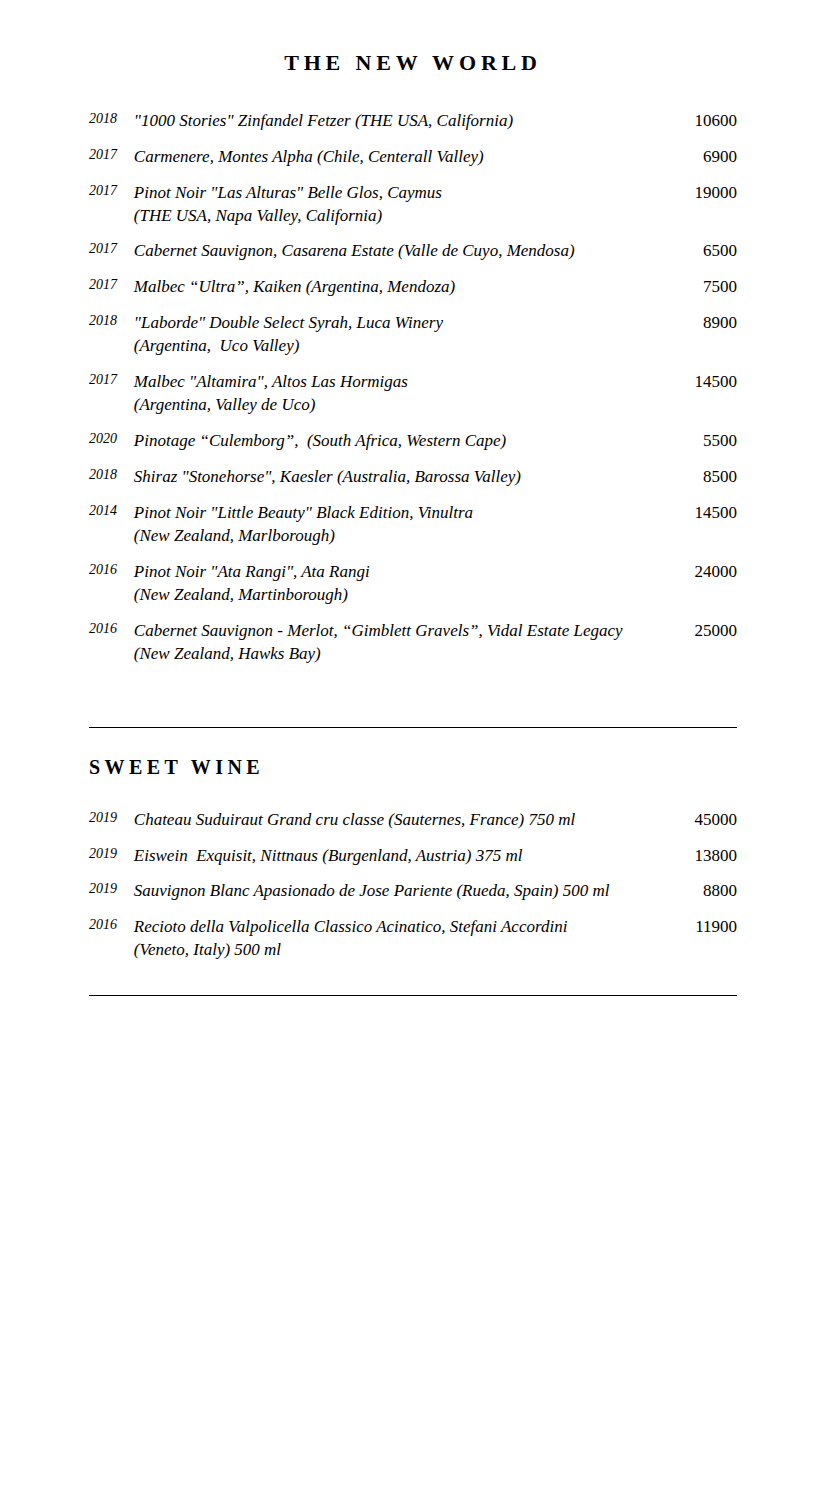The New World
| 2018 | "1000 Stories" Zinfandel Fetzer (THE USA, California) | 10600 |
| 2017 | Carmenere, Montes Alpha (Chile, Centerall Valley) | 6900 |
| 2017 | Pinot Noir "Las Alturas" Belle Glos, Caymus (THE USA, Napa Valley, California) | 19000 |
| 2017 | Cabernet Sauvignon, Casarena Estate (Valle de Cuyo, Mendosa) | 6500 |
| 2017 | Malbec “Ultra”, Kaiken (Argentina, Mendoza) | 7500 |
| 2018 | "Laborde" Double Select Syrah, Luca Winery (Argentina, Uco Valley) | 8900 |
| 2017 | Malbec "Altamira", Altos Las Hormigas (Argentina, Valley de Uco) | 14500 |
| 2020 | Pinotage “Culemborg”, (South Africa, Western Cape) | 5500 |
| 2018 | Shiraz "Stonehorse", Kaesler (Australia, Barossa Valley) | 8500 |
| 2014 | Pinot Noir "Little Beauty" Black Edition, Vinultra (New Zealand, Marlborough) | 14500 |
| 2016 | Pinot Noir "Ata Rangi", Ata Rangi (New Zealand, Martinborough) | 24000 |
| 2016 | Cabernet Sauvignon - Merlot, “Gimblett Gravels”, Vidal Estate Legacy (New Zealand, Hawks Bay) | 25000 |
Sweet Wine
| 2019 | Chateau Suduiraut Grand cru classe (Sauternes, France) 750 ml | 45000 |
| 2019 | Eiswein Exquisit, Nittnaus (Burgenland, Austria) 375 ml | 13800 |
| 2019 | Sauvignon Blanc Apasionado de Jose Pariente (Rueda, Spain) 500 ml | 8800 |
| 2016 | Recioto della Valpolicella Classico Acinatico, Stefani Accordini (Veneto, Italy) 500 ml | 11900 |